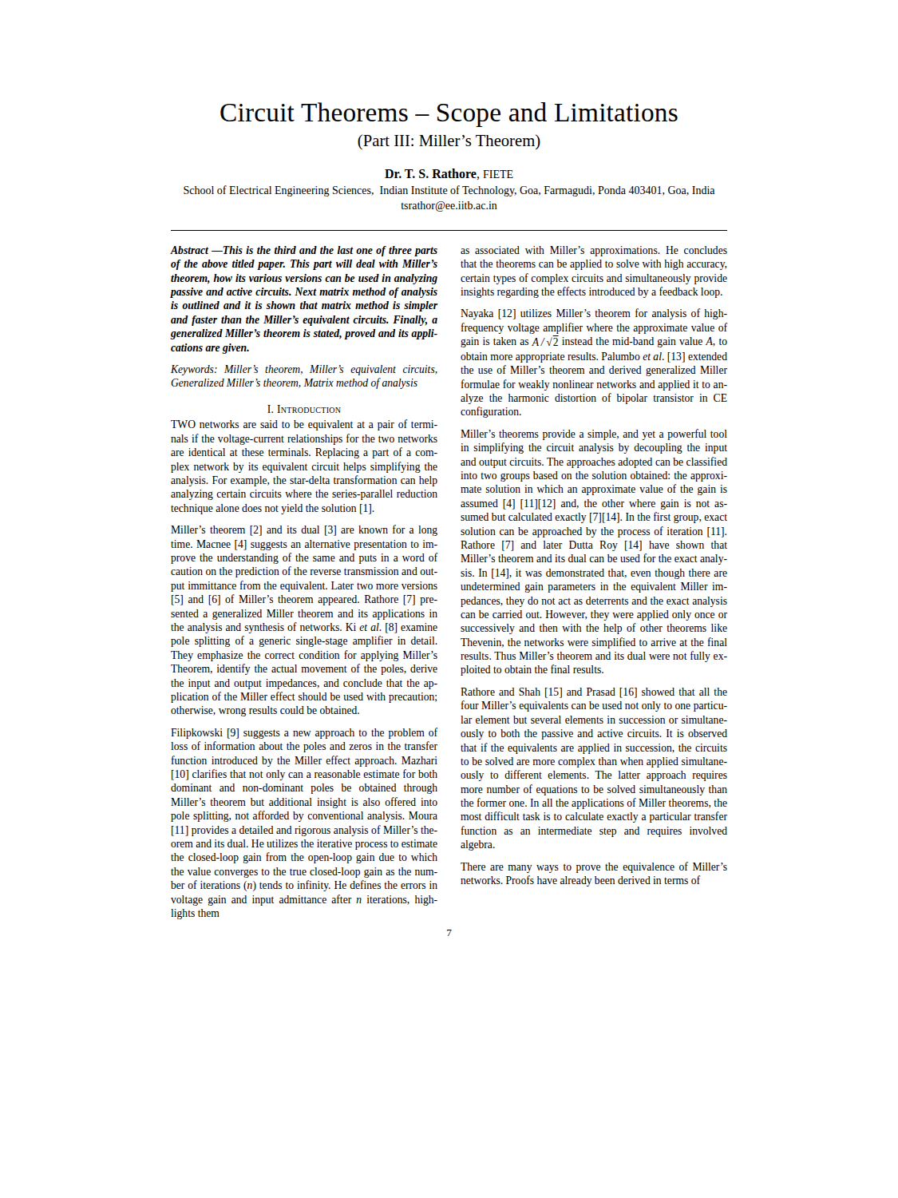Circuit Theorems – Scope and Limitations
(Part III: Miller’s Theorem)
Dr. T. S. Rathore, FIETE
School of Electrical Engineering Sciences, Indian Institute of Technology, Goa, Farmagudi, Ponda 403401, Goa, India
tsrathor@ee.iitb.ac.in
Abstract —This is the third and the last one of three parts of the above titled paper. This part will deal with Miller’s theorem, how its various versions can be used in analyzing passive and active circuits. Next matrix method of analysis is outlined and it is shown that matrix method is simpler and faster than the Miller’s equivalent circuits. Finally, a generalized Miller’s theorem is stated, proved and its applications are given.
Keywords: Miller’s theorem, Miller’s equivalent circuits, Generalized Miller’s theorem, Matrix method of analysis
I. Introduction
TWO networks are said to be equivalent at a pair of terminals if the voltage-current relationships for the two networks are identical at these terminals. Replacing a part of a complex network by its equivalent circuit helps simplifying the analysis. For example, the star-delta transformation can help analyzing certain circuits where the series-parallel reduction technique alone does not yield the solution [1].
Miller’s theorem [2] and its dual [3] are known for a long time. Macnee [4] suggests an alternative presentation to improve the understanding of the same and puts in a word of caution on the prediction of the reverse transmission and output immittance from the equivalent. Later two more versions [5] and [6] of Miller’s theorem appeared. Rathore [7] presented a generalized Miller theorem and its applications in the analysis and synthesis of networks. Ki et al. [8] examine pole splitting of a generic single-stage amplifier in detail. They emphasize the correct condition for applying Miller’s Theorem, identify the actual movement of the poles, derive the input and output impedances, and conclude that the application of the Miller effect should be used with precaution; otherwise, wrong results could be obtained.
Filipkowski [9] suggests a new approach to the problem of loss of information about the poles and zeros in the transfer function introduced by the Miller effect approach. Mazhari [10] clarifies that not only can a reasonable estimate for both dominant and non-dominant poles be obtained through Miller’s theorem but additional insight is also offered into pole splitting, not afforded by conventional analysis. Moura [11] provides a detailed and rigorous analysis of Miller’s theorem and its dual. He utilizes the iterative process to estimate the closed-loop gain from the open-loop gain due to which the value converges to the true closed-loop gain as the number of iterations (n) tends to infinity. He defines the errors in voltage gain and input admittance after n iterations, highlights them
as associated with Miller’s approximations. He concludes that the theorems can be applied to solve with high accuracy, certain types of complex circuits and simultaneously provide insights regarding the effects introduced by a feedback loop.
Nayaka [12] utilizes Miller’s theorem for analysis of high-frequency voltage amplifier where the approximate value of gain is taken as A / √2 instead the mid-band gain value A, to obtain more appropriate results. Palumbo et al. [13] extended the use of Miller’s theorem and derived generalized Miller formulae for weakly nonlinear networks and applied it to analyze the harmonic distortion of bipolar transistor in CE configuration.
Miller’s theorems provide a simple, and yet a powerful tool in simplifying the circuit analysis by decoupling the input and output circuits. The approaches adopted can be classified into two groups based on the solution obtained: the approximate solution in which an approximate value of the gain is assumed [4] [11][12] and, the other where gain is not assumed but calculated exactly [7][14]. In the first group, exact solution can be approached by the process of iteration [11]. Rathore [7] and later Dutta Roy [14] have shown that Miller’s theorem and its dual can be used for the exact analysis. In [14], it was demonstrated that, even though there are undetermined gain parameters in the equivalent Miller impedances, they do not act as deterrents and the exact analysis can be carried out. However, they were applied only once or successively and then with the help of other theorems like Thevenin, the networks were simplified to arrive at the final results. Thus Miller’s theorem and its dual were not fully exploited to obtain the final results.
Rathore and Shah [15] and Prasad [16] showed that all the four Miller’s equivalents can be used not only to one particular element but several elements in succession or simultaneously to both the passive and active circuits. It is observed that if the equivalents are applied in succession, the circuits to be solved are more complex than when applied simultaneously to different elements. The latter approach requires more number of equations to be solved simultaneously than the former one. In all the applications of Miller theorems, the most difficult task is to calculate exactly a particular transfer function as an intermediate step and requires involved algebra.
There are many ways to prove the equivalence of Miller’s networks. Proofs have already been derived in terms of
7